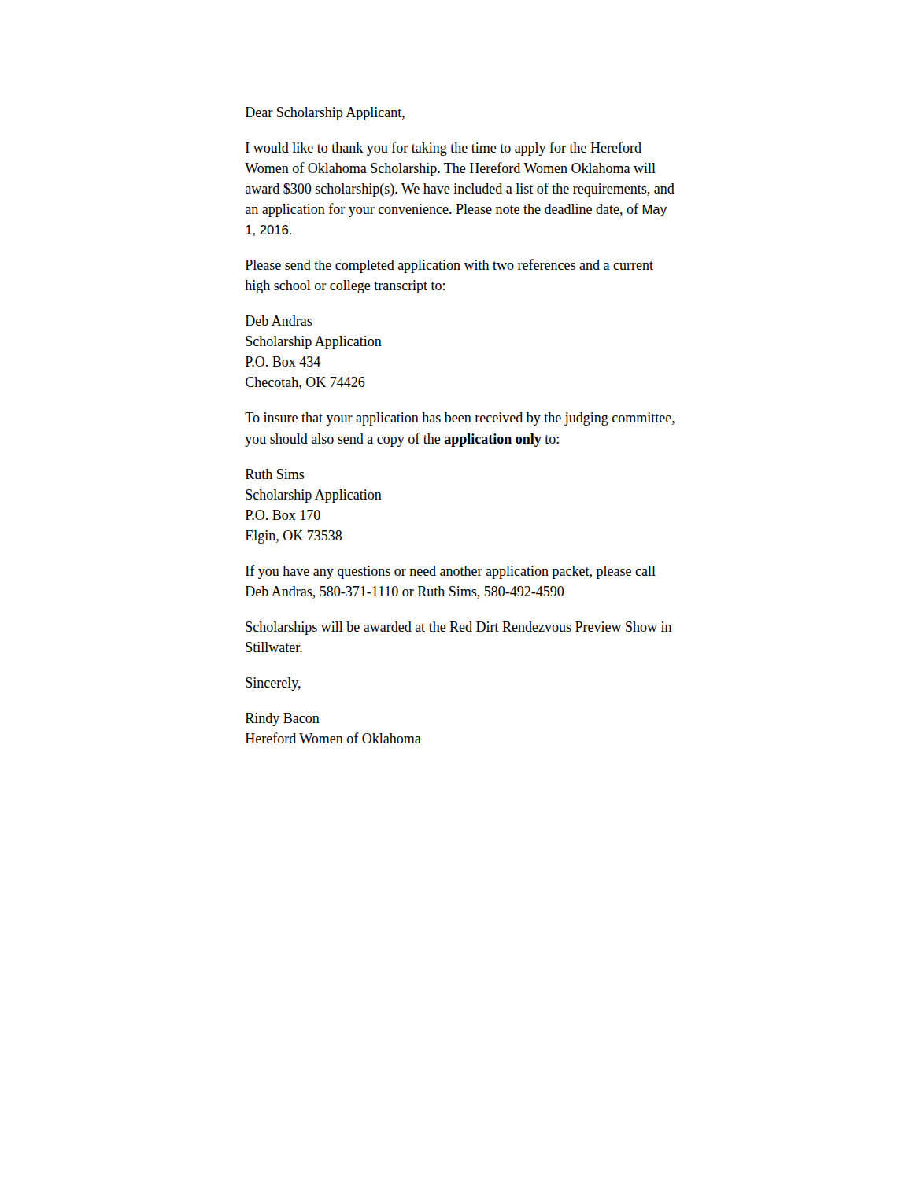Dear Scholarship Applicant,
I would like to thank you for taking the time to apply for the Hereford Women of Oklahoma Scholarship. The Hereford Women Oklahoma will award $300 scholarship(s). We have included a list of the requirements, and an application for your convenience. Please note the deadline date, of May 1, 2016.
Please send the completed application with two references and a current high school or college transcript to:
Deb Andras
Scholarship Application
P.O. Box 434
Checotah, OK 74426
To insure that your application has been received by the judging committee, you should also send a copy of the application only to:
Ruth Sims
Scholarship Application
P.O. Box 170
Elgin, OK 73538
If you have any questions or need another application packet, please call Deb Andras, 580-371-1110 or Ruth Sims, 580-492-4590
Scholarships will be awarded at the Red Dirt Rendezvous Preview Show in Stillwater.
Sincerely,
Rindy Bacon
Hereford Women of Oklahoma